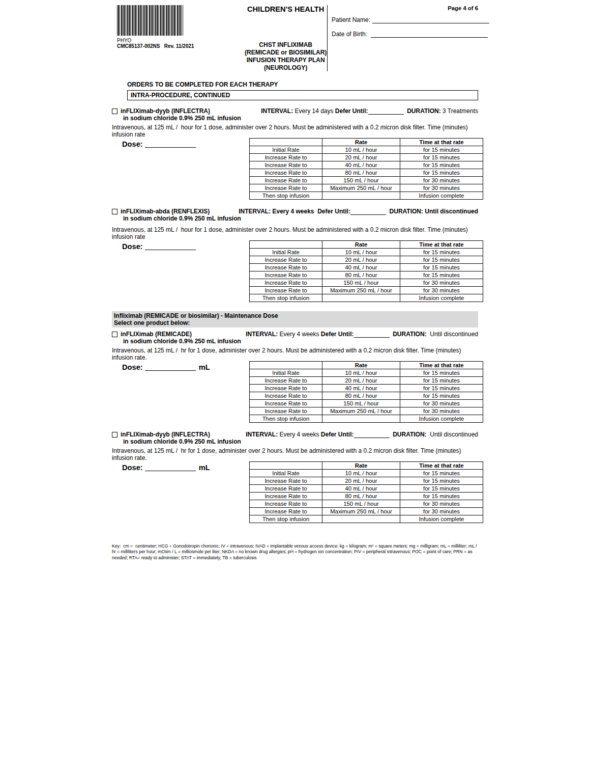PHYO
CMC85137-002NS Rev. 11/2021
CHILDREN'S HEALTH
CHST INFLIXIMAB
(REMICADE or BIOSIMILAR)
INFUSION THERAPY PLAN (NEUROLOGY)
Page 4 of 6
Patient Name:
Date of Birth:
ORDERS TO BE COMPLETED FOR EACH THERAPY
INTRA-PROCEDURE, CONTINUED
inFLIXimab-dyyb (INFLECTRA)
INTERVAL: Every 14 days Defer Until: DURATION: 3 Treatments
in sodium chloride 0.9% 250 mL infusion
Intravenous, at 125 mL / hour for 1 dose, administer over 2 hours. Must be administered with a 0.2 micron disk filter. Time (minutes) infusion rate
Dose:
| | Rate | Time at that rate |
| --- | --- | --- |
| Initial Rate | 10 mL / hour | for 15 minutes |
| Increase Rate to | 20 mL / hour | for 15 minutes |
| Increase Rate to | 40 mL / hour | for 15 minutes |
| Increase Rate to | 80 mL / hour | for 15 minutes |
| Increase Rate to | 150 mL / hour | for 30 minutes |
| Increase Rate to | Maximum 250 mL / hour | for 30 minutes |
| Then stop infusion | | Infusion complete |
inFLIXimab-abda (RENFLEXIS)
INTERVAL: Every 4 weeks Defer Until: DURATION: Until discontinued
in sodium chloride 0.9% 250 mL infusion
Intravenous, at 125 mL / hour for 1 dose, administer over 2 hours. Must be administered with a 0.2 micron disk filter. Time (minutes) infusion rate
Dose:
| | Rate | Time at that rate |
| --- | --- | --- |
| Initial Rate | 10 mL / hour | for 15 minutes |
| Increase Rate to | 20 mL / hour | for 15 minutes |
| Increase Rate to | 40 mL / hour | for 15 minutes |
| Increase Rate to | 80 mL / hour | for 15 minutes |
| Increase Rate to | 150 mL / hour | for 30 minutes |
| Increase Rate to | Maximum 250 mL / hour | for 30 minutes |
| Then stop infusion | | Infusion complete |
Infliximab (REMICADE or biosimilar) - Maintenance Dose
Select one product below:
inFLIXimab (REMICADE)
INTERVAL: Every 4 weeks Defer Until: DURATION: Until discontinued
in sodium chloride 0.9% 250 mL infusion
Intravenous, at 125 mL / hr for 1 dose, administer over 2 hours. Must be administered with a 0.2 micron disk filter. Time (minutes) infusion rate.
Dose: mL
| | Rate | Time at that rate |
| --- | --- | --- |
| Initial Rate | 10 mL / hour | for 15 minutes |
| Increase Rate to | 20 mL / hour | for 15 minutes |
| Increase Rate to | 40 mL / hour | for 15 minutes |
| Increase Rate to | 80 mL / hour | for 15 minutes |
| Increase Rate to | 150 mL / hour | for 30 minutes |
| Increase Rate to | Maximum 250 mL / hour | for 30 minutes |
| Then stop infusion | | Infusion complete |
inFLIXimab-dyyb (INFLECTRA)
INTERVAL: Every 4 weeks Defer Until: DURATION: Until discontinued
in sodium chloride 0.9% 250 mL infusion
Intravenous, at 125 mL / hr for 1 dose, administer over 2 hours. Must be administered with a 0.2 micron disk filter. Time (minutes) infusion rate.
Dose: mL
| | Rate | Time at that rate |
| --- | --- | --- |
| Initial Rate | 10 mL / hour | for 15 minutes |
| Increase Rate to | 20 mL / hour | for 15 minutes |
| Increase Rate to | 40 mL / hour | for 15 minutes |
| Increase Rate to | 80 mL / hour | for 15 minutes |
| Increase Rate to | 150 mL / hour | for 30 minutes |
| Increase Rate to | Maximum 250 mL / hour | for 30 minutes |
| Then stop infusion | | Infusion complete |
Key: cm = centimeter; HCG = Gonodotropin chorionic; IV = intravenous; IVAD = implantable venous access device; kg = kilogram; m² = square meters; mg = milligram; mL = milliliter; mL / hr = milliliters per hour; mOsm / L = milliosmole per liter; NKDA = no known drug allergies; pH = hydrogen ion concentration; PIV = peripheral intravenous; POC = point of care; PRN = as needed; RTA= ready to administer; STAT = immediately; TB = tuberculosis